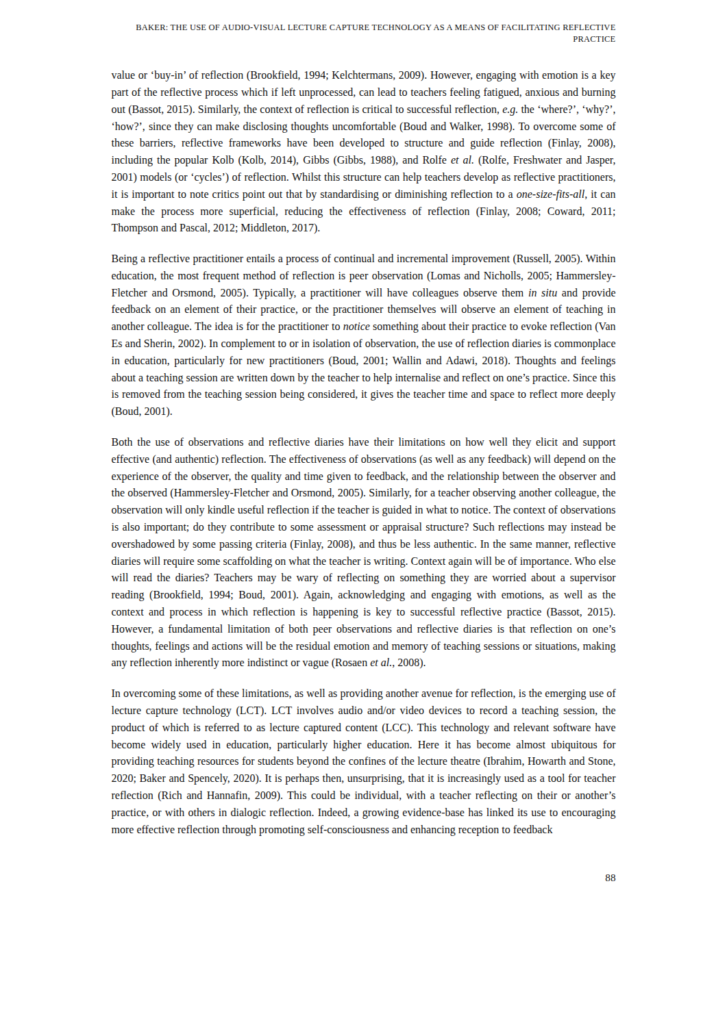Baker: The Use of Audio-Visual Lecture Capture Technology as a Means of Facilitating Reflective Practice
value or ‘buy-in’ of reflection (Brookfield, 1994; Kelchtermans, 2009). However, engaging with emotion is a key part of the reflective process which if left unprocessed, can lead to teachers feeling fatigued, anxious and burning out (Bassot, 2015). Similarly, the context of reflection is critical to successful reflection, e.g. the ‘where?’, ‘why?’, ‘how?’, since they can make disclosing thoughts uncomfortable (Boud and Walker, 1998). To overcome some of these barriers, reflective frameworks have been developed to structure and guide reflection (Finlay, 2008), including the popular Kolb (Kolb, 2014), Gibbs (Gibbs, 1988), and Rolfe et al. (Rolfe, Freshwater and Jasper, 2001) models (or ‘cycles’) of reflection. Whilst this structure can help teachers develop as reflective practitioners, it is important to note critics point out that by standardising or diminishing reflection to a one-size-fits-all, it can make the process more superficial, reducing the effectiveness of reflection (Finlay, 2008; Coward, 2011; Thompson and Pascal, 2012; Middleton, 2017).
Being a reflective practitioner entails a process of continual and incremental improvement (Russell, 2005). Within education, the most frequent method of reflection is peer observation (Lomas and Nicholls, 2005; Hammersley-Fletcher and Orsmond, 2005). Typically, a practitioner will have colleagues observe them in situ and provide feedback on an element of their practice, or the practitioner themselves will observe an element of teaching in another colleague. The idea is for the practitioner to notice something about their practice to evoke reflection (Van Es and Sherin, 2002). In complement to or in isolation of observation, the use of reflection diaries is commonplace in education, particularly for new practitioners (Boud, 2001; Wallin and Adawi, 2018). Thoughts and feelings about a teaching session are written down by the teacher to help internalise and reflect on one’s practice. Since this is removed from the teaching session being considered, it gives the teacher time and space to reflect more deeply (Boud, 2001).
Both the use of observations and reflective diaries have their limitations on how well they elicit and support effective (and authentic) reflection. The effectiveness of observations (as well as any feedback) will depend on the experience of the observer, the quality and time given to feedback, and the relationship between the observer and the observed (Hammersley-Fletcher and Orsmond, 2005). Similarly, for a teacher observing another colleague, the observation will only kindle useful reflection if the teacher is guided in what to notice. The context of observations is also important; do they contribute to some assessment or appraisal structure? Such reflections may instead be overshadowed by some passing criteria (Finlay, 2008), and thus be less authentic. In the same manner, reflective diaries will require some scaffolding on what the teacher is writing. Context again will be of importance. Who else will read the diaries? Teachers may be wary of reflecting on something they are worried about a supervisor reading (Brookfield, 1994; Boud, 2001). Again, acknowledging and engaging with emotions, as well as the context and process in which reflection is happening is key to successful reflective practice (Bassot, 2015). However, a fundamental limitation of both peer observations and reflective diaries is that reflection on one’s thoughts, feelings and actions will be the residual emotion and memory of teaching sessions or situations, making any reflection inherently more indistinct or vague (Rosaen et al., 2008).
In overcoming some of these limitations, as well as providing another avenue for reflection, is the emerging use of lecture capture technology (LCT). LCT involves audio and/or video devices to record a teaching session, the product of which is referred to as lecture captured content (LCC). This technology and relevant software have become widely used in education, particularly higher education. Here it has become almost ubiquitous for providing teaching resources for students beyond the confines of the lecture theatre (Ibrahim, Howarth and Stone, 2020; Baker and Spencely, 2020). It is perhaps then, unsurprising, that it is increasingly used as a tool for teacher reflection (Rich and Hannafin, 2009). This could be individual, with a teacher reflecting on their or another’s practice, or with others in dialogic reflection. Indeed, a growing evidence-base has linked its use to encouraging more effective reflection through promoting self-consciousness and enhancing reception to feedback
88